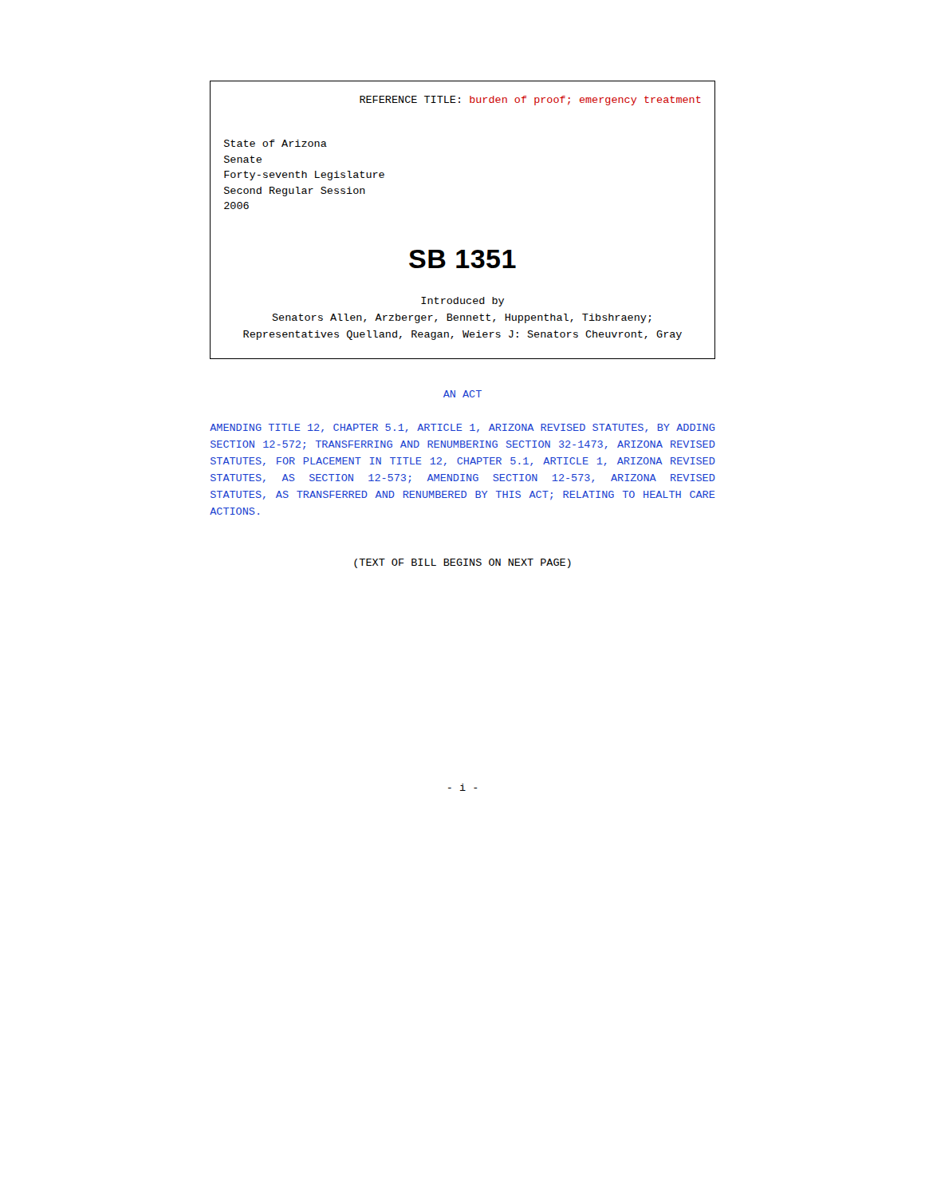REFERENCE TITLE: burden of proof; emergency treatment
State of Arizona
Senate
Forty-seventh Legislature
Second Regular Session
2006
SB 1351
Introduced by
Senators Allen, Arzberger, Bennett, Huppenthal, Tibshraeny;
Representatives Quelland, Reagan, Weiers J: Senators Cheuvront, Gray
AN ACT
AMENDING TITLE 12, CHAPTER 5.1, ARTICLE 1, ARIZONA REVISED STATUTES, BY ADDING SECTION 12-572; TRANSFERRING AND RENUMBERING SECTION 32-1473, ARIZONA REVISED STATUTES, FOR PLACEMENT IN TITLE 12, CHAPTER 5.1, ARTICLE 1, ARIZONA REVISED STATUTES, AS SECTION 12-573; AMENDING SECTION 12-573, ARIZONA REVISED STATUTES, AS TRANSFERRED AND RENUMBERED BY THIS ACT; RELATING TO HEALTH CARE ACTIONS.
(TEXT OF BILL BEGINS ON NEXT PAGE)
- i -